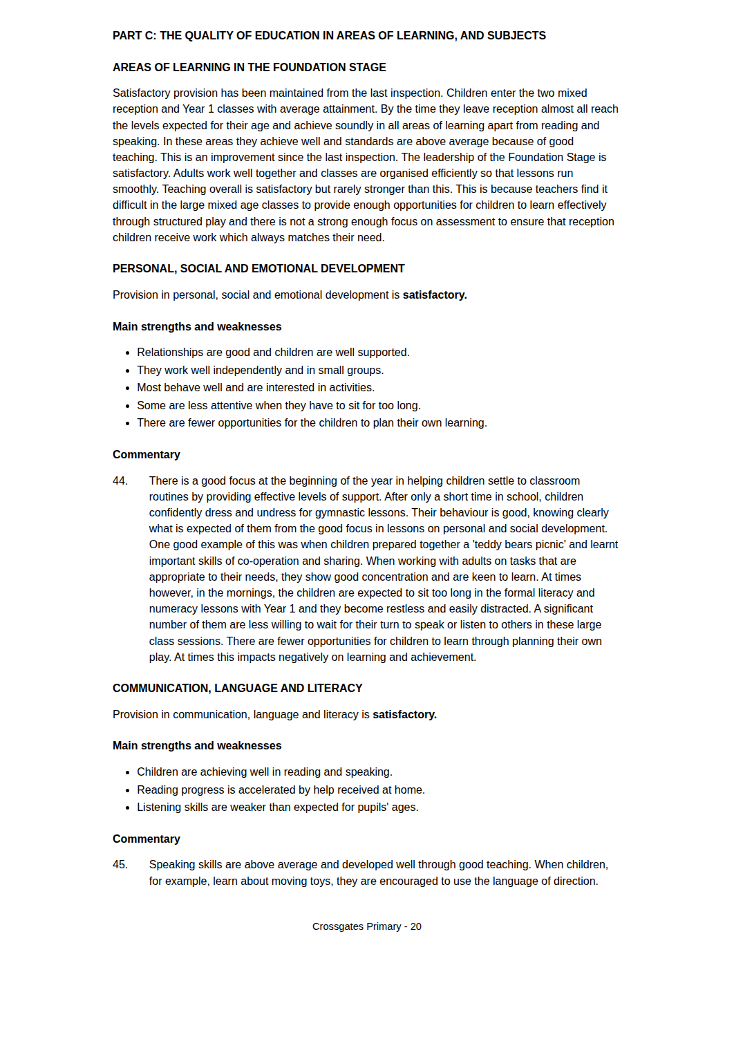PART C: THE QUALITY OF EDUCATION IN AREAS OF LEARNING, AND SUBJECTS
AREAS OF LEARNING IN THE FOUNDATION STAGE
Satisfactory provision has been maintained from the last inspection. Children enter the two mixed reception and Year 1 classes with average attainment. By the time they leave reception almost all reach the levels expected for their age and achieve soundly in all areas of learning apart from reading and speaking. In these areas they achieve well and standards are above average because of good teaching. This is an improvement since the last inspection. The leadership of the Foundation Stage is satisfactory. Adults work well together and classes are organised efficiently so that lessons run smoothly. Teaching overall is satisfactory but rarely stronger than this. This is because teachers find it difficult in the large mixed age classes to provide enough opportunities for children to learn effectively through structured play and there is not a strong enough focus on assessment to ensure that reception children receive work which always matches their need.
PERSONAL, SOCIAL AND EMOTIONAL DEVELOPMENT
Provision in personal, social and emotional development is satisfactory.
Main strengths and weaknesses
Relationships are good and children are well supported.
They work well independently and in small groups.
Most behave well and are interested in activities.
Some are less attentive when they have to sit for too long.
There are fewer opportunities for the children to plan their own learning.
Commentary
44.
There is a good focus at the beginning of the year in helping children settle to classroom routines by providing effective levels of support. After only a short time in school, children confidently dress and undress for gymnastic lessons. Their behaviour is good, knowing clearly what is expected of them from the good focus in lessons on personal and social development. One good example of this was when children prepared together a 'teddy bears picnic' and learnt important skills of co-operation and sharing. When working with adults on tasks that are appropriate to their needs, they show good concentration and are keen to learn. At times however, in the mornings, the children are expected to sit too long in the formal literacy and numeracy lessons with Year 1 and they become restless and easily distracted. A significant number of them are less willing to wait for their turn to speak or listen to others in these large class sessions. There are fewer opportunities for children to learn through planning their own play. At times this impacts negatively on learning and achievement.
COMMUNICATION, LANGUAGE AND LITERACY
Provision in communication, language and literacy is satisfactory.
Main strengths and weaknesses
Children are achieving well in reading and speaking.
Reading progress is accelerated by help received at home.
Listening skills are weaker than expected for pupils' ages.
Commentary
45.
Speaking skills are above average and developed well through good teaching. When children, for example, learn about moving toys, they are encouraged to use the language of direction.
Crossgates Primary - 20